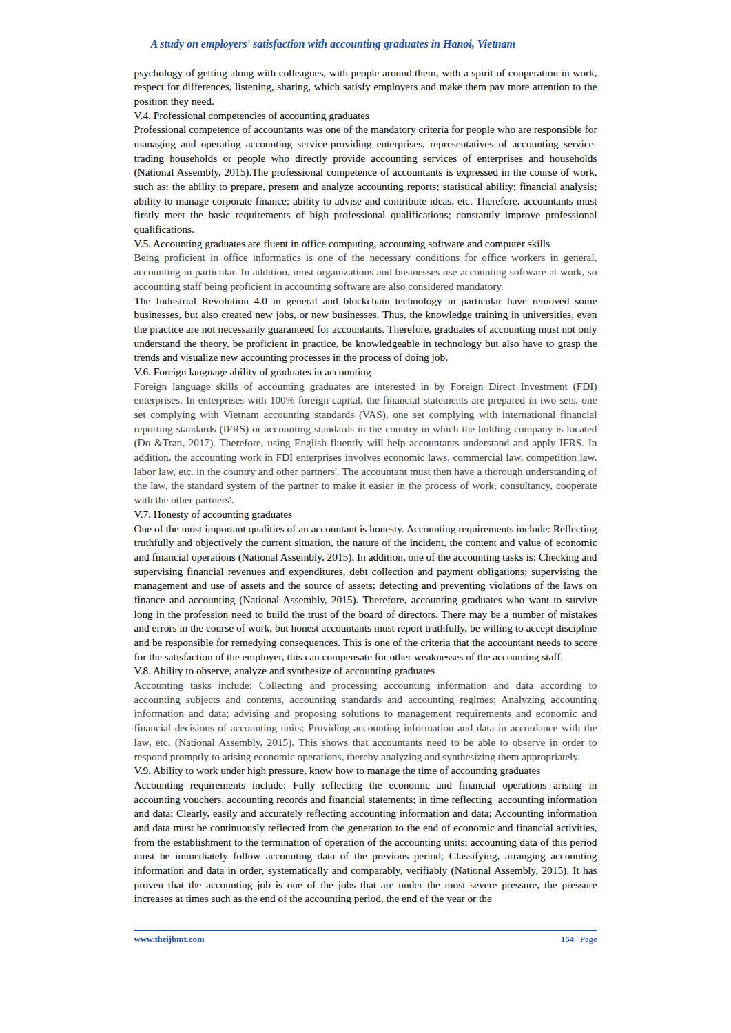A study on employers' satisfaction with accounting graduates in Hanoi, Vietnam
psychology of getting along with colleagues, with people around them, with a spirit of cooperation in work, respect for differences, listening, sharing, which satisfy employers and make them pay more attention to the position they need.
V.4. Professional competencies of accounting graduates
Professional competence of accountants was one of the mandatory criteria for people who are responsible for managing and operating accounting service-providing enterprises, representatives of accounting service-trading households or people who directly provide accounting services of enterprises and households (National Assembly, 2015).The professional competence of accountants is expressed in the course of work, such as: the ability to prepare, present and analyze accounting reports; statistical ability; financial analysis; ability to manage corporate finance; ability to advise and contribute ideas, etc. Therefore, accountants must firstly meet the basic requirements of high professional qualifications; constantly improve professional qualifications.
V.5. Accounting graduates are fluent in office computing, accounting software and computer skills
Being proficient in office informatics is one of the necessary conditions for office workers in general, accounting in particular. In addition, most organizations and businesses use accounting software at work, so accounting staff being proficient in accounting software are also considered mandatory.
The Industrial Revolution 4.0 in general and blockchain technology in particular have removed some businesses, but also created new jobs, or new businesses. Thus, the knowledge training in universities, even the practice are not necessarily guaranteed for accountants. Therefore, graduates of accounting must not only understand the theory, be proficient in practice, be knowledgeable in technology but also have to grasp the trends and visualize new accounting processes in the process of doing job.
V.6. Foreign language ability of graduates in accounting
Foreign language skills of accounting graduates are interested in by Foreign Direct Investment (FDI) enterprises. In enterprises with 100% foreign capital, the financial statements are prepared in two sets, one set complying with Vietnam accounting standards (VAS), one set complying with international financial reporting standards (IFRS) or accounting standards in the country in which the holding company is located (Do &Tran, 2017). Therefore, using English fluently will help accountants understand and apply IFRS. In addition, the accounting work in FDI enterprises involves economic laws, commercial law, competition law, labor law, etc. in the country and other partners'. The accountant must then have a thorough understanding of the law, the standard system of the partner to make it easier in the process of work, consultancy, cooperate with the other partners'.
V.7. Honesty of accounting graduates
One of the most important qualities of an accountant is honesty. Accounting requirements include: Reflecting truthfully and objectively the current situation, the nature of the incident, the content and value of economic and financial operations (National Assembly, 2015). In addition, one of the accounting tasks is: Checking and supervising financial revenues and expenditures, debt collection and payment obligations; supervising the management and use of assets and the source of assets; detecting and preventing violations of the laws on finance and accounting (National Assembly, 2015). Therefore, accounting graduates who want to survive long in the profession need to build the trust of the board of directors. There may be a number of mistakes and errors in the course of work, but honest accountants must report truthfully, be willing to accept discipline and be responsible for remedying consequences. This is one of the criteria that the accountant needs to score for the satisfaction of the employer, this can compensate for other weaknesses of the accounting staff.
V.8. Ability to observe, analyze and synthesize of accounting graduates
Accounting tasks include: Collecting and processing accounting information and data according to accounting subjects and contents, accounting standards and accounting regimes; Analyzing accounting information and data; advising and proposing solutions to management requirements and economic and financial decisions of accounting units; Providing accounting information and data in accordance with the law, etc. (National Assembly, 2015). This shows that accountants need to be able to observe in order to respond promptly to arising economic operations, thereby analyzing and synthesizing them appropriately.
V.9. Ability to work under high pressure, know how to manage the time of accounting graduates
Accounting requirements include: Fully reflecting the economic and financial operations arising in accounting vouchers, accounting records and financial statements; in time reflecting accounting information and data; Clearly, easily and accurately reflecting accounting information and data; Accounting information and data must be continuously reflected from the generation to the end of economic and financial activities, from the establishment to the termination of operation of the accounting units; accounting data of this period must be immediately follow accounting data of the previous period; Classifying, arranging accounting information and data in order, systematically and comparably, verifiably (National Assembly, 2015). It has proven that the accounting job is one of the jobs that are under the most severe pressure, the pressure increases at times such as the end of the accounting period, the end of the year or the
www.theijbmt.com 154 | Page